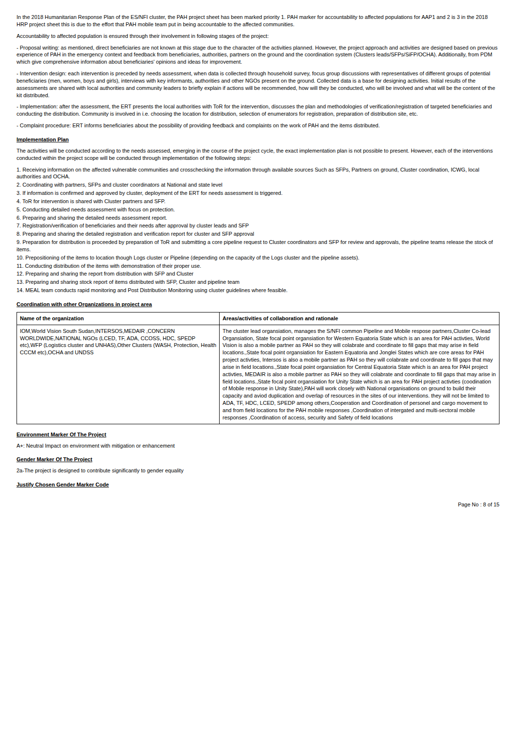In the 2018 Humanitarian Response Plan of the ES/NFI cluster, the PAH project sheet has been marked priority 1. PAH marker for accountability to affected populations for AAP1 and 2 is 3 in the 2018 HRP project sheet this is due to the effort that PAH mobile team put in being accountable to the affected communities.
Accountability to affected population is ensured through their involvement in following stages of the project:
- Proposal writing: as mentioned, direct beneficiaries are not known at this stage due to the character of the activities planned. However, the project approach and activities are designed based on previous experience of PAH in the emergency context and feedback from beneficiaries, authorities, partners on the ground and the coordination system (Clusters leads/SFPs/SiFP/OCHA). Additionally, from PDM which give comprehensive information about beneficiaries' opinions and ideas for improvement.
- Intervention design: each intervention is preceded by needs assessment, when data is collected through household survey, focus group discussions with representatives of different groups of potential beneficiaries (men, women, boys and girls), interviews with key informants, authorities and other NGOs present on the ground. Collected data is a base for designing activities. Initial results of the assessments are shared with local authorities and community leaders to briefly explain if actions will be recommended, how will they be conducted, who will be involved and what will be the content of the kit distributed.
- Implementation: after the assessment, the ERT presents the local authorities with ToR for the intervention, discusses the plan and methodologies of verification/registration of targeted beneficiaries and conducting the distribution. Community is involved in i.e. choosing the location for distribution, selection of enumerators for registration, preparation of distribution site, etc.
- Complaint procedure: ERT informs beneficiaries about the possibility of providing feedback and complaints on the work of PAH and the items distributed.
Implementation Plan
The activities will be conducted according to the needs assessed, emerging in the course of the project cycle, the exact implementation plan is not possible to present. However, each of the interventions conducted within the project scope will be conducted through implementation of the following steps:
1. Receiving information on the affected vulnerable communities and crosschecking the information through available sources Such as SFPs, Partners on ground, Cluster coordination, ICWG, local authorities and OCHA.
2. Coordinating with partners, SFPs and cluster coordinators at National and state level
3. If information is confirmed and approved by cluster, deployment of the ERT for needs assessment is triggered.
4. ToR for intervention is shared with Cluster partners and SFP.
5. Conducting detailed needs assessment with focus on protection.
6. Preparing and sharing the detailed needs assessment report.
7. Registration/verification of beneficiaries and their needs after approval by cluster leads and SFP
8. Preparing and sharing the detailed registration and verification report for cluster and SFP approval
9. Preparation for distribution is proceeded by preparation of ToR and submitting a core pipeline request to Cluster coordinators and SFP for review and approvals, the pipeline teams release the stock of items.
10. Prepositioning of the items to location though Logs cluster or Pipeline (depending on the capacity of the Logs cluster and the pipeline assets).
11. Conducting distribution of the items with demonstration of their proper use.
12. Preparing and sharing the report from distribution with SFP and Cluster
13. Preparing and sharing stock report of items distributed with SFP, Cluster and pipeline team
14. MEAL team conducts rapid monitoring and Post Distribution Monitoring using cluster guidelines where feasible.
Coordination with other Organizations in project area
| Name of the organization | Areas/activities of collaboration and rationale |
| --- | --- |
| IOM,World Vision South Sudan,INTERSOS,MEDAIR ,CONCERN WORLDWIDE,NATIONAL NGOs (LCED, TF, ADA, CCOSS, HDC, SPEDP etc),WFP (Logistics cluster and UNHAS),Other Clusters (WASH, Protection, Health CCCM etc),OCHA and UNDSS | The cluster lead organsiation, manages the S/NFI common Pipeline and Mobile respose partners,Cluster Co-lead Organsiation, State focal point organsiation for Western Equatoria State which is an area for PAH activties, World Vision is also a mobile partner as PAH so they will colabrate and coordinate to fill gaps that may arise in field locations.,State focal point organsiation for Eastern Equatoria and Jonglei States which are core areas for PAH project activties, Intersos is also a mobile partner as PAH so they will colabrate and coordinate to fill gaps that may arise in field locations.,State focal point organsiation for Central Equatoria State which is an area for PAH project activties, MEDAIR is also a mobile partner as PAH so they will colabrate and coordinate to fill gaps that may arise in field locations.,State focal point organsiation for Unity State which is an area for PAH project activties (coodination of Mobile response in Unity State),PAH will work closely with National organisations on ground to build their capacity and aviod duplication and overlap of resources in the sites of our interventions. they will not be limited to ADA, TF, HDC, LCED, SPEDP among others,Cooperation and Coordination of personel and cargo movement to and from field locations for the PAH mobile responses ,Coordination of intergated and multi-sectoral mobile responses ,Coordination of access, security and Safety of field locations |
Environment Marker Of The Project
A+: Neutral Impact on environment with mitigation or enhancement
Gender Marker Of The Project
2a-The project is designed to contribute significantly to gender equality
Justify Chosen Gender Marker Code
Page No : 8 of 15